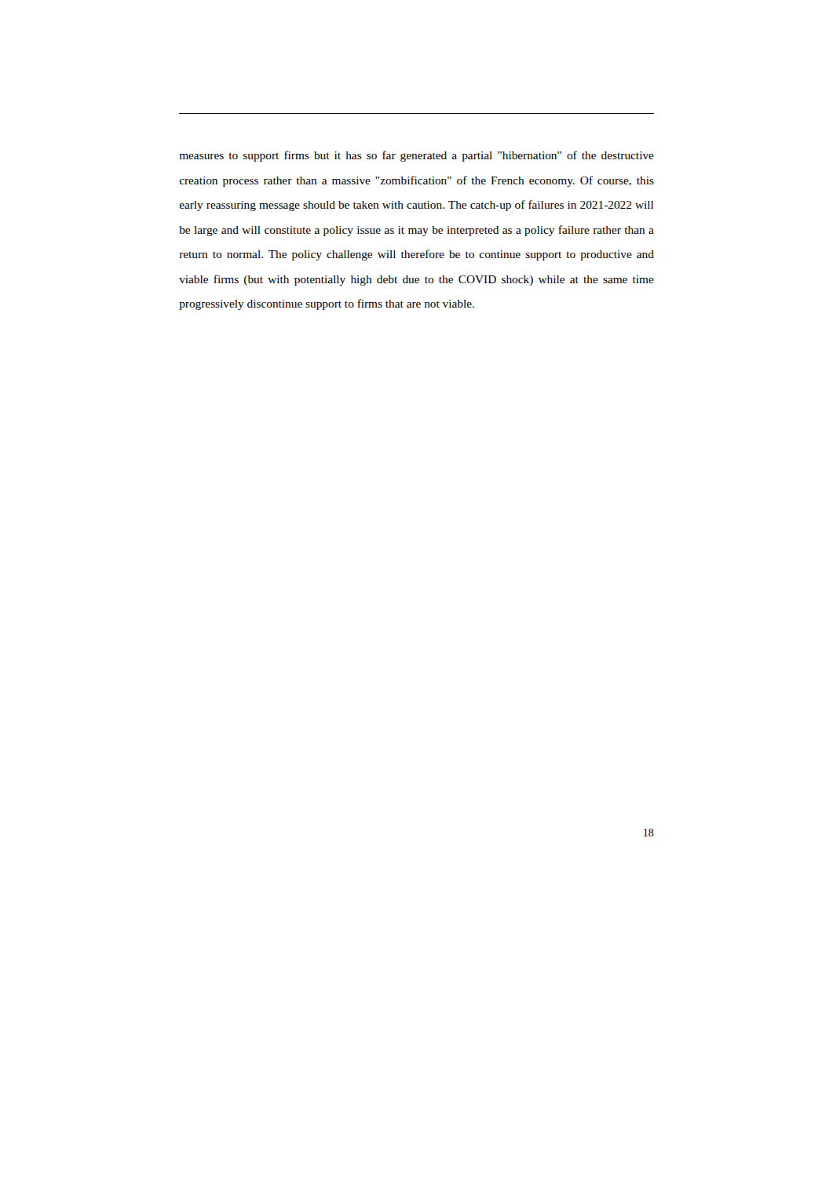measures to support firms but it has so far generated a partial "hibernation" of the destructive creation process rather than a massive "zombification" of the French economy. Of course, this early reassuring message should be taken with caution. The catch-up of failures in 2021-2022 will be large and will constitute a policy issue as it may be interpreted as a policy failure rather than a return to normal. The policy challenge will therefore be to continue support to productive and viable firms (but with potentially high debt due to the COVID shock) while at the same time progressively discontinue support to firms that are not viable.
18